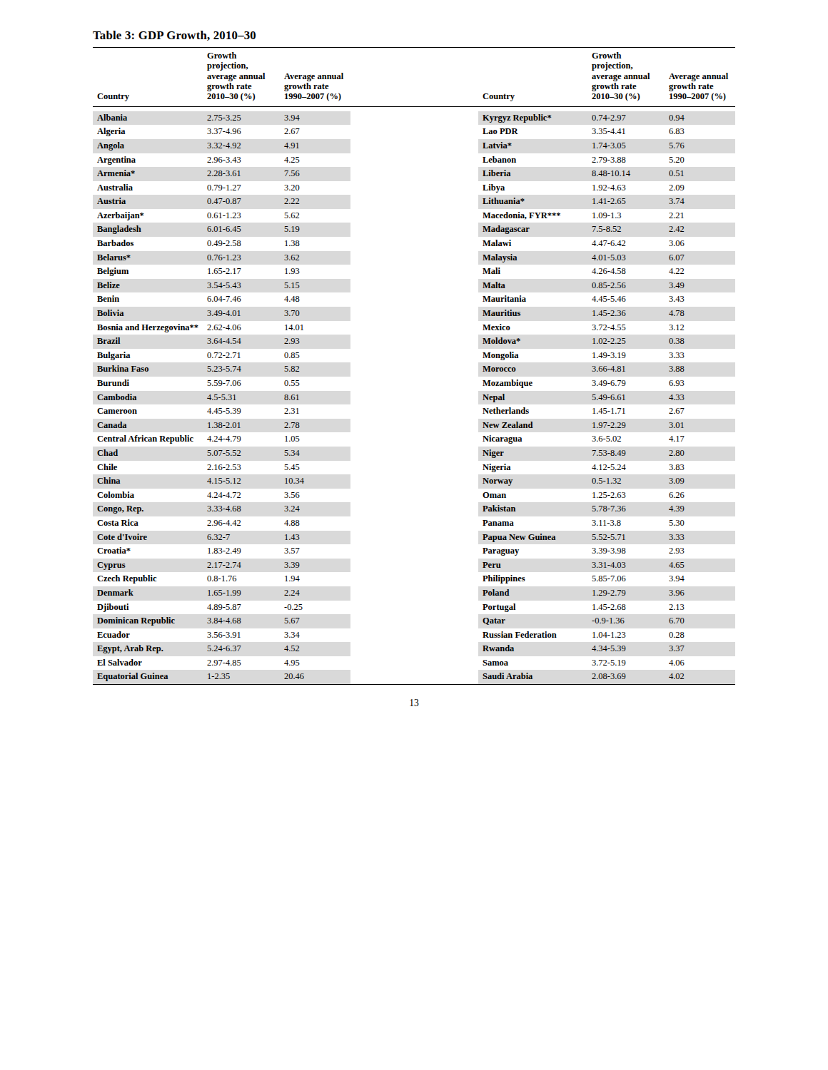Table 3: GDP Growth, 2010–30
| Country | Growth projection, average annual growth rate 2010–30 (%) | Average annual growth rate 1990–2007 (%) | | Country | Growth projection, average annual growth rate 2010–30 (%) | Average annual growth rate 1990–2007 (%) |
| --- | --- | --- | --- | --- | --- | --- |
| Albania | 2.75-3.25 | 3.94 | | Kyrgyz Republic* | 0.74-2.97 | 0.94 |
| Algeria | 3.37-4.96 | 2.67 | | Lao PDR | 3.35-4.41 | 6.83 |
| Angola | 3.32-4.92 | 4.91 | | Latvia* | 1.74-3.05 | 5.76 |
| Argentina | 2.96-3.43 | 4.25 | | Lebanon | 2.79-3.88 | 5.20 |
| Armenia* | 2.28-3.61 | 7.56 | | Liberia | 8.48-10.14 | 0.51 |
| Australia | 0.79-1.27 | 3.20 | | Libya | 1.92-4.63 | 2.09 |
| Austria | 0.47-0.87 | 2.22 | | Lithuania* | 1.41-2.65 | 3.74 |
| Azerbaijan* | 0.61-1.23 | 5.62 | | Macedonia, FYR*** | 1.09-1.3 | 2.21 |
| Bangladesh | 6.01-6.45 | 5.19 | | Madagascar | 7.5-8.52 | 2.42 |
| Barbados | 0.49-2.58 | 1.38 | | Malawi | 4.47-6.42 | 3.06 |
| Belarus* | 0.76-1.23 | 3.62 | | Malaysia | 4.01-5.03 | 6.07 |
| Belgium | 1.65-2.17 | 1.93 | | Mali | 4.26-4.58 | 4.22 |
| Belize | 3.54-5.43 | 5.15 | | Malta | 0.85-2.56 | 3.49 |
| Benin | 6.04-7.46 | 4.48 | | Mauritania | 4.45-5.46 | 3.43 |
| Bolivia | 3.49-4.01 | 3.70 | | Mauritius | 1.45-2.36 | 4.78 |
| Bosnia and Herzegovina** | 2.62-4.06 | 14.01 | | Mexico | 3.72-4.55 | 3.12 |
| Brazil | 3.64-4.54 | 2.93 | | Moldova* | 1.02-2.25 | 0.38 |
| Bulgaria | 0.72-2.71 | 0.85 | | Mongolia | 1.49-3.19 | 3.33 |
| Burkina Faso | 5.23-5.74 | 5.82 | | Morocco | 3.66-4.81 | 3.88 |
| Burundi | 5.59-7.06 | 0.55 | | Mozambique | 3.49-6.79 | 6.93 |
| Cambodia | 4.5-5.31 | 8.61 | | Nepal | 5.49-6.61 | 4.33 |
| Cameroon | 4.45-5.39 | 2.31 | | Netherlands | 1.45-1.71 | 2.67 |
| Canada | 1.38-2.01 | 2.78 | | New Zealand | 1.97-2.29 | 3.01 |
| Central African Republic | 4.24-4.79 | 1.05 | | Nicaragua | 3.6-5.02 | 4.17 |
| Chad | 5.07-5.52 | 5.34 | | Niger | 7.53-8.49 | 2.80 |
| Chile | 2.16-2.53 | 5.45 | | Nigeria | 4.12-5.24 | 3.83 |
| China | 4.15-5.12 | 10.34 | | Norway | 0.5-1.32 | 3.09 |
| Colombia | 4.24-4.72 | 3.56 | | Oman | 1.25-2.63 | 6.26 |
| Congo, Rep. | 3.33-4.68 | 3.24 | | Pakistan | 5.78-7.36 | 4.39 |
| Costa Rica | 2.96-4.42 | 4.88 | | Panama | 3.11-3.8 | 5.30 |
| Cote d'Ivoire | 6.32-7 | 1.43 | | Papua New Guinea | 5.52-5.71 | 3.33 |
| Croatia* | 1.83-2.49 | 3.57 | | Paraguay | 3.39-3.98 | 2.93 |
| Cyprus | 2.17-2.74 | 3.39 | | Peru | 3.31-4.03 | 4.65 |
| Czech Republic | 0.8-1.76 | 1.94 | | Philippines | 5.85-7.06 | 3.94 |
| Denmark | 1.65-1.99 | 2.24 | | Poland | 1.29-2.79 | 3.96 |
| Djibouti | 4.89-5.87 | -0.25 | | Portugal | 1.45-2.68 | 2.13 |
| Dominican Republic | 3.84-4.68 | 5.67 | | Qatar | -0.9-1.36 | 6.70 |
| Ecuador | 3.56-3.91 | 3.34 | | Russian Federation | 1.04-1.23 | 0.28 |
| Egypt, Arab Rep. | 5.24-6.37 | 4.52 | | Rwanda | 4.34-5.39 | 3.37 |
| El Salvador | 2.97-4.85 | 4.95 | | Samoa | 3.72-5.19 | 4.06 |
| Equatorial Guinea | 1-2.35 | 20.46 | | Saudi Arabia | 2.08-3.69 | 4.02 |
13